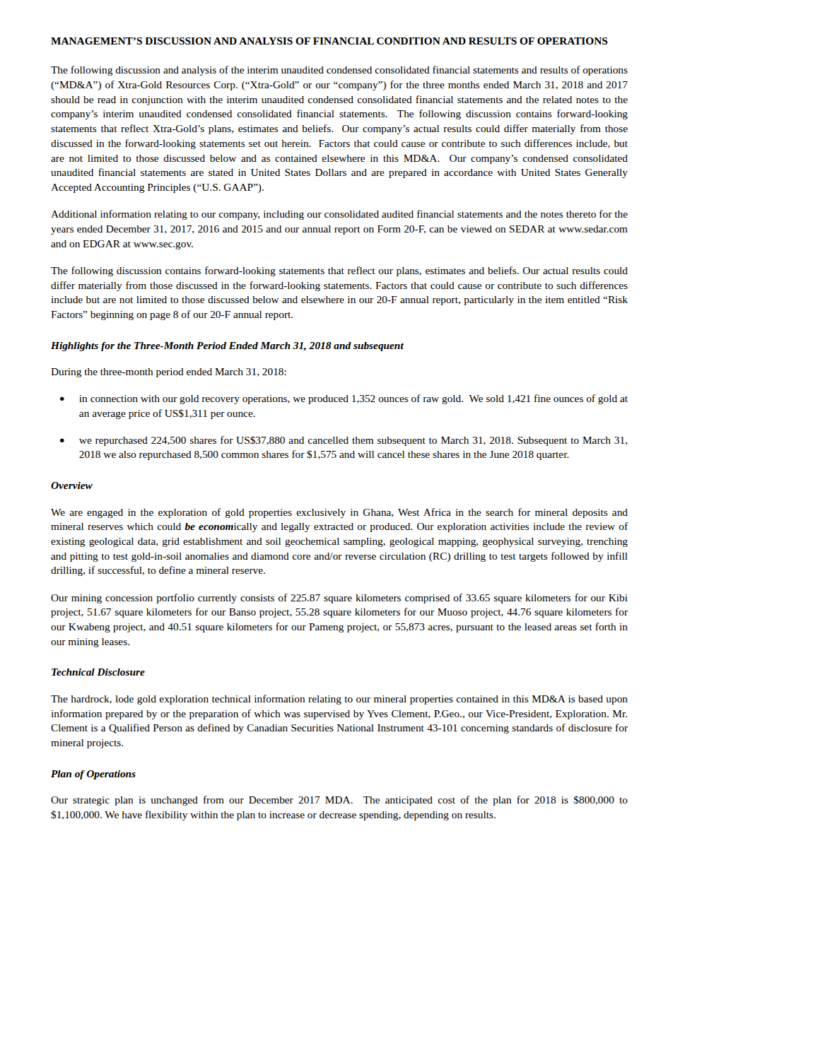MANAGEMENT’S DISCUSSION AND ANALYSIS OF FINANCIAL CONDITION AND RESULTS OF OPERATIONS
The following discussion and analysis of the interim unaudited condensed consolidated financial statements and results of operations (“MD&A”) of Xtra-Gold Resources Corp. (“Xtra-Gold” or our “company”) for the three months ended March 31, 2018 and 2017 should be read in conjunction with the interim unaudited condensed consolidated financial statements and the related notes to the company’s interim unaudited condensed consolidated financial statements. The following discussion contains forward-looking statements that reflect Xtra-Gold’s plans, estimates and beliefs. Our company’s actual results could differ materially from those discussed in the forward-looking statements set out herein. Factors that could cause or contribute to such differences include, but are not limited to those discussed below and as contained elsewhere in this MD&A. Our company’s condensed consolidated unaudited financial statements are stated in United States Dollars and are prepared in accordance with United States Generally Accepted Accounting Principles (“U.S. GAAP”).
Additional information relating to our company, including our consolidated audited financial statements and the notes thereto for the years ended December 31, 2017, 2016 and 2015 and our annual report on Form 20-F, can be viewed on SEDAR at www.sedar.com and on EDGAR at www.sec.gov.
The following discussion contains forward-looking statements that reflect our plans, estimates and beliefs. Our actual results could differ materially from those discussed in the forward-looking statements. Factors that could cause or contribute to such differences include but are not limited to those discussed below and elsewhere in our 20-F annual report, particularly in the item entitled “Risk Factors” beginning on page 8 of our 20-F annual report.
Highlights for the Three-Month Period Ended March 31, 2018 and subsequent
During the three-month period ended March 31, 2018:
in connection with our gold recovery operations, we produced 1,352 ounces of raw gold. We sold 1,421 fine ounces of gold at an average price of US$1,311 per ounce.
we repurchased 224,500 shares for US$37,880 and cancelled them subsequent to March 31, 2018. Subsequent to March 31, 2018 we also repurchased 8,500 common shares for $1,575 and will cancel these shares in the June 2018 quarter.
Overview
We are engaged in the exploration of gold properties exclusively in Ghana, West Africa in the search for mineral deposits and mineral reserves which could be economically and legally extracted or produced. Our exploration activities include the review of existing geological data, grid establishment and soil geochemical sampling, geological mapping, geophysical surveying, trenching and pitting to test gold-in-soil anomalies and diamond core and/or reverse circulation (RC) drilling to test targets followed by infill drilling, if successful, to define a mineral reserve.
Our mining concession portfolio currently consists of 225.87 square kilometers comprised of 33.65 square kilometers for our Kibi project, 51.67 square kilometers for our Banso project, 55.28 square kilometers for our Muoso project, 44.76 square kilometers for our Kwabeng project, and 40.51 square kilometers for our Pameng project, or 55,873 acres, pursuant to the leased areas set forth in our mining leases.
Technical Disclosure
The hardrock, lode gold exploration technical information relating to our mineral properties contained in this MD&A is based upon information prepared by or the preparation of which was supervised by Yves Clement, P.Geo., our Vice-President, Exploration. Mr. Clement is a Qualified Person as defined by Canadian Securities National Instrument 43-101 concerning standards of disclosure for mineral projects.
Plan of Operations
Our strategic plan is unchanged from our December 2017 MDA. The anticipated cost of the plan for 2018 is $800,000 to $1,100,000. We have flexibility within the plan to increase or decrease spending, depending on results.